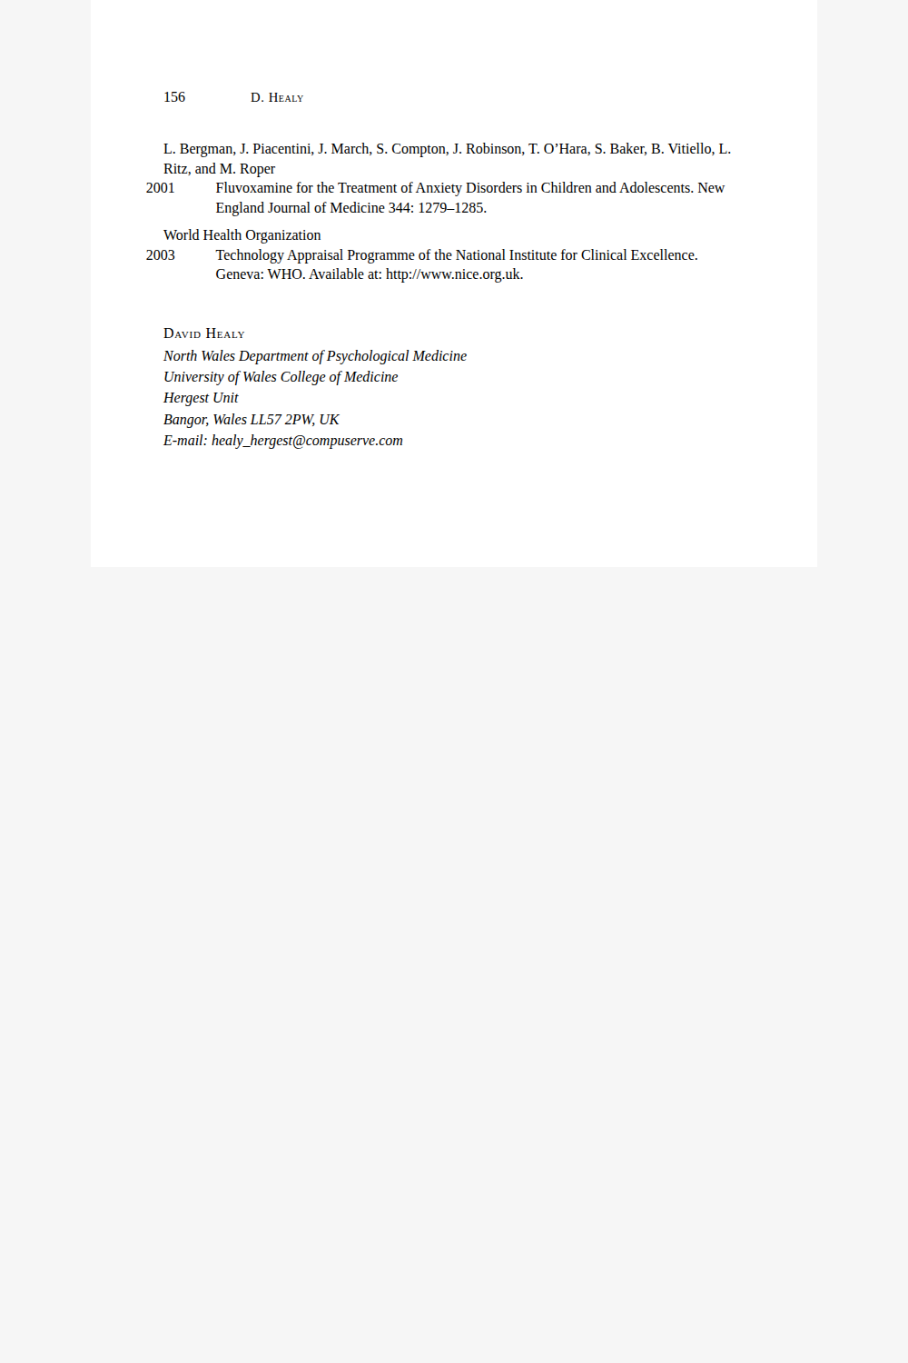156 D. Healy
L. Bergman, J. Piacentini, J. March, S. Compton, J. Robinson, T. O’Hara, S. Baker, B. Vitiello, L. Ritz, and M. Roper
2001 Fluvoxamine for the Treatment of Anxiety Disorders in Children and Adolescents. New England Journal of Medicine 344: 1279–1285.
World Health Organization
2003 Technology Appraisal Programme of the National Institute for Clinical Excellence. Geneva: WHO. Available at: http://www.nice.org.uk.
David Healy North Wales Department of Psychological Medicine
University of Wales College of Medicine
Hergest Unit
Bangor, Wales LL57 2PW, UK
E-mail: healy_hergest@compuserve.com